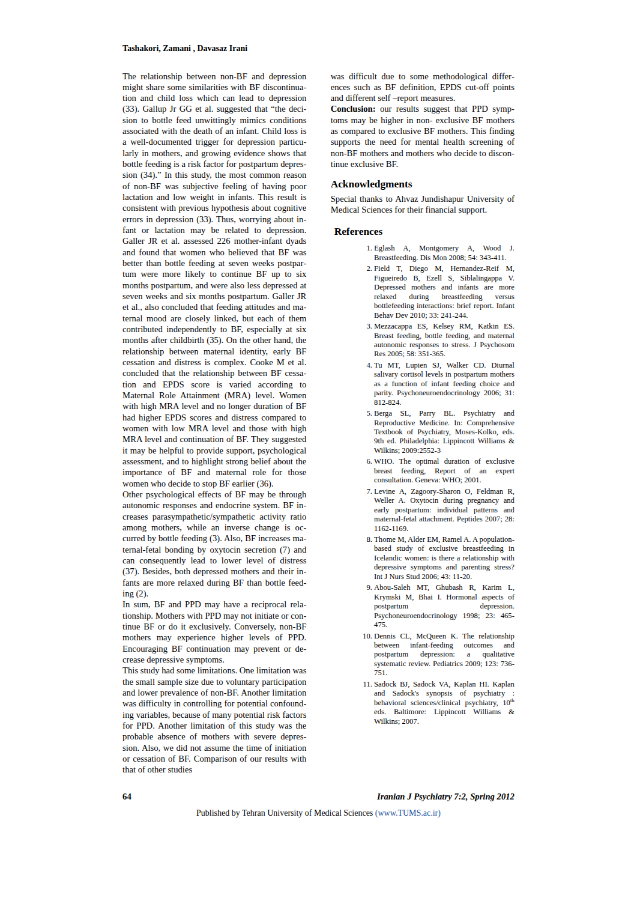Tashakori, Zamani , Davasaz Irani
The relationship between non-BF and depression might share some similarities with BF discontinuation and child loss which can lead to depression (33). Gallup Jr GG et al. suggested that “the decision to bottle feed unwittingly mimics conditions associated with the death of an infant. Child loss is a well-documented trigger for depression particularly in mothers, and growing evidence shows that bottle feeding is a risk factor for postpartum depression (34).” In this study, the most common reason of non-BF was subjective feeling of having poor lactation and low weight in infants. This result is consistent with previous hypothesis about cognitive errors in depression (33). Thus, worrying about infant or lactation may be related to depression. Galler JR et al. assessed 226 mother-infant dyads and found that women who believed that BF was better than bottle feeding at seven weeks postpartum were more likely to continue BF up to six months postpartum, and were also less depressed at seven weeks and six months postpartum. Galler JR et al., also concluded that feeding attitudes and maternal mood are closely linked, but each of them contributed independently to BF, especially at six months after childbirth (35). On the other hand, the relationship between maternal identity, early BF cessation and distress is complex. Cooke M et al. concluded that the relationship between BF cessation and EPDS score is varied according to Maternal Role Attainment (MRA) level. Women with high MRA level and no longer duration of BF had higher EPDS scores and distress compared to women with low MRA level and those with high MRA level and continuation of BF. They suggested it may be helpful to provide support, psychological assessment, and to highlight strong belief about the importance of BF and maternal role for those women who decide to stop BF earlier (36).
Other psychological effects of BF may be through autonomic responses and endocrine system. BF increases parasympathetic/sympathetic activity ratio among mothers, while an inverse change is occurred by bottle feeding (3). Also, BF increases maternal-fetal bonding by oxytocin secretion (7) and can consequently lead to lower level of distress (37). Besides, both depressed mothers and their infants are more relaxed during BF than bottle feeding (2).
In sum, BF and PPD may have a reciprocal relationship. Mothers with PPD may not initiate or continue BF or do it exclusively. Conversely, non-BF mothers may experience higher levels of PPD. Encouraging BF continuation may prevent or decrease depressive symptoms.
This study had some limitations. One limitation was the small sample size due to voluntary participation and lower prevalence of non-BF. Another limitation was difficulty in controlling for potential confounding variables, because of many potential risk factors for PPD. Another limitation of this study was the probable absence of mothers with severe depression. Also, we did not assume the time of initiation or cessation of BF. Comparison of our results with that of other studies
was difficult due to some methodological differences such as BF definition, EPDS cut-off points and different self –report measures.
Conclusion: our results suggest that PPD symptoms may be higher in non- exclusive BF mothers as compared to exclusive BF mothers. This finding supports the need for mental health screening of non-BF mothers and mothers who decide to discontinue exclusive BF.
Acknowledgments
Special thanks to Ahvaz Jundishapur University of Medical Sciences for their financial support.
References
Eglash A, Montgomery A, Wood J. Breastfeeding. Dis Mon 2008; 54: 343-411.
Field T, Diego M, Hernandez-Reif M, Figueiredo B, Ezell S, Siblalingappa V. Depressed mothers and infants are more relaxed during breastfeeding versus bottlefeeding interactions: brief report. Infant Behav Dev 2010; 33: 241-244.
Mezzacappa ES, Kelsey RM, Katkin ES. Breast feeding, bottle feeding, and maternal autonomic responses to stress. J Psychosom Res 2005; 58: 351-365.
Tu MT, Lupien SJ, Walker CD. Diurnal salivary cortisol levels in postpartum mothers as a function of infant feeding choice and parity. Psychoneuroendocrinology 2006; 31: 812-824.
Berga SL, Parry BL. Psychiatry and Reproductive Medicine. In: Comprehensive Textbook of Psychiatry, Moses-Kolko, eds. 9th ed. Philadelphia: Lippincott Williams & Wilkins; 2009:2552-3
WHO. The optimal duration of exclusive breast feeding, Report of an expert consultation. Geneva: WHO; 2001.
Levine A, Zagoory-Sharon O, Feldman R, Weller A. Oxytocin during pregnancy and early postpartum: individual patterns and maternal-fetal attachment. Peptides 2007; 28: 1162-1169.
Thome M, Alder EM, Ramel A. A population-based study of exclusive breastfeeding in Icelandic women: is there a relationship with depressive symptoms and parenting stress? Int J Nurs Stud 2006; 43: 11-20.
Abou-Saleh MT, Ghubash R, Karim L, Krymski M, Bhai I. Hormonal aspects of postpartum depression. Psychoneuroendocrinology 1998; 23: 465-475.
Dennis CL, McQueen K. The relationship between infant-feeding outcomes and postpartum depression: a qualitative systematic review. Pediatrics 2009; 123: 736-751.
Sadock BJ, Sadock VA, Kaplan HI. Kaplan and Sadock's synopsis of psychiatry : behavioral sciences/clinical psychiatry, 10th eds. Baltimore: Lippincott Williams & Wilkins; 2007.
64 Iranian J Psychiatry 7:2, Spring 2012
Published by Tehran University of Medical Sciences (www.TUMS.ac.ir)